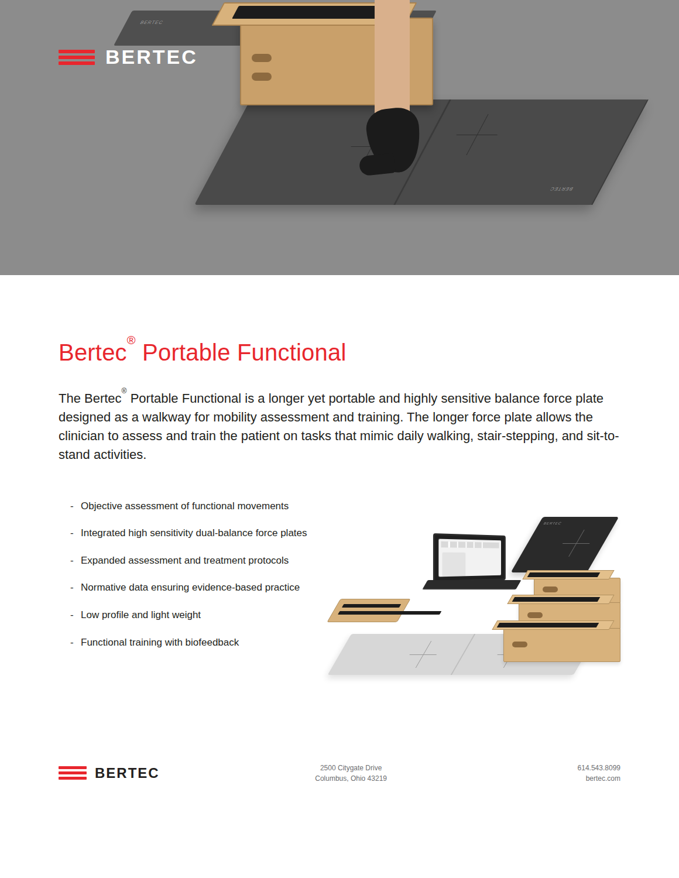BERTEC
BERTEC
BERTEC
Bertec® Portable Functional
The Bertec® Portable Functional is a longer yet portable and highly sensitive balance force plate designed as a walkway for mobility assessment and training. The longer force plate allows the clinician to assess and train the patient on tasks that mimic daily walking, stair-stepping, and sit-to-stand activities.
Objective assessment of functional movements
Integrated high sensitivity dual-balance force plates
Expanded assessment and treatment protocols
Normative data ensuring evidence-based practice
Low profile and light weight
Functional training with biofeedback
BERTEC
BERTEC
2500 Citygate Drive
Columbus, Ohio 43219
614.543.8099
bertec.com